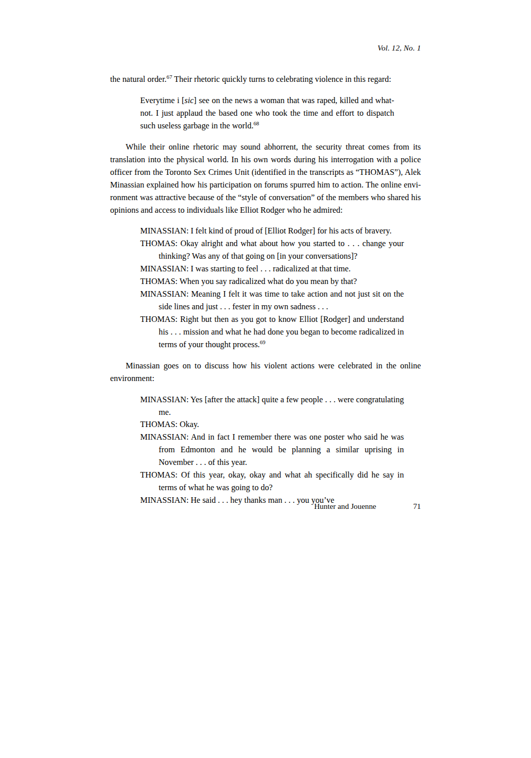Vol. 12, No. 1
the natural order.67 Their rhetoric quickly turns to celebrating violence in this regard:
Everytime i [sic] see on the news a woman that was raped, killed and whatnot. I just applaud the based one who took the time and effort to dispatch such useless garbage in the world.68
While their online rhetoric may sound abhorrent, the security threat comes from its translation into the physical world. In his own words during his interrogation with a police officer from the Toronto Sex Crimes Unit (identified in the transcripts as “THOMAS”), Alek Minassian explained how his participation on forums spurred him to action. The online environment was attractive because of the “style of conversation” of the members who shared his opinions and access to individuals like Elliot Rodger who he admired:
MINASSIAN: I felt kind of proud of [Elliot Rodger] for his acts of bravery.
THOMAS: Okay alright and what about how you started to . . . change your thinking? Was any of that going on [in your conversations]?
MINASSIAN: I was starting to feel . . . radicalized at that time.
THOMAS: When you say radicalized what do you mean by that?
MINASSIAN: Meaning I felt it was time to take action and not just sit on the side lines and just . . . fester in my own sadness . . .
THOMAS: Right but then as you got to know Elliot [Rodger] and understand his . . . mission and what he had done you began to become radicalized in terms of your thought process.69
Minassian goes on to discuss how his violent actions were celebrated in the online environment:
MINASSIAN: Yes [after the attack] quite a few people . . . were congratulating me.
THOMAS: Okay.
MINASSIAN: And in fact I remember there was one poster who said he was from Edmonton and he would be planning a similar uprising in November . . . of this year.
THOMAS: Of this year, okay, okay and what ah specifically did he say in terms of what he was going to do?
MINASSIAN: He said . . . hey thanks man . . . you you’ve
Hunter and Jouenne 71